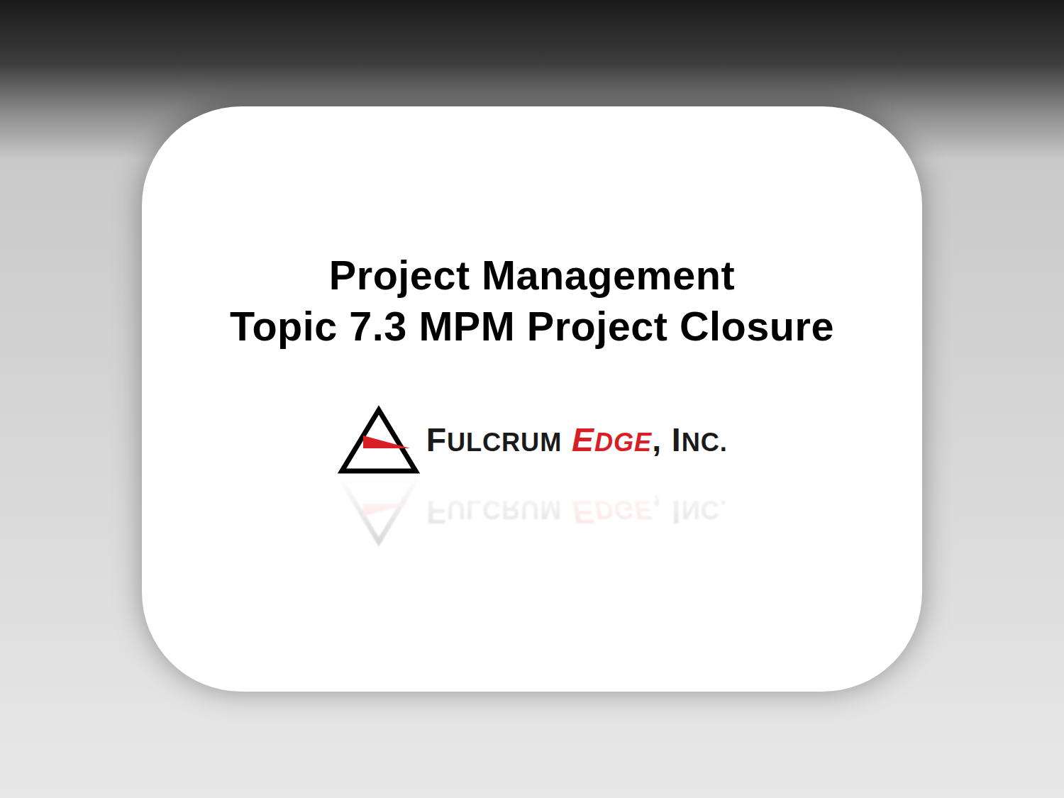Project Management Topic 7.3 MPM Project Closure
FULCRUM EDGE, INC.
FULCRUM EDGE, INC.